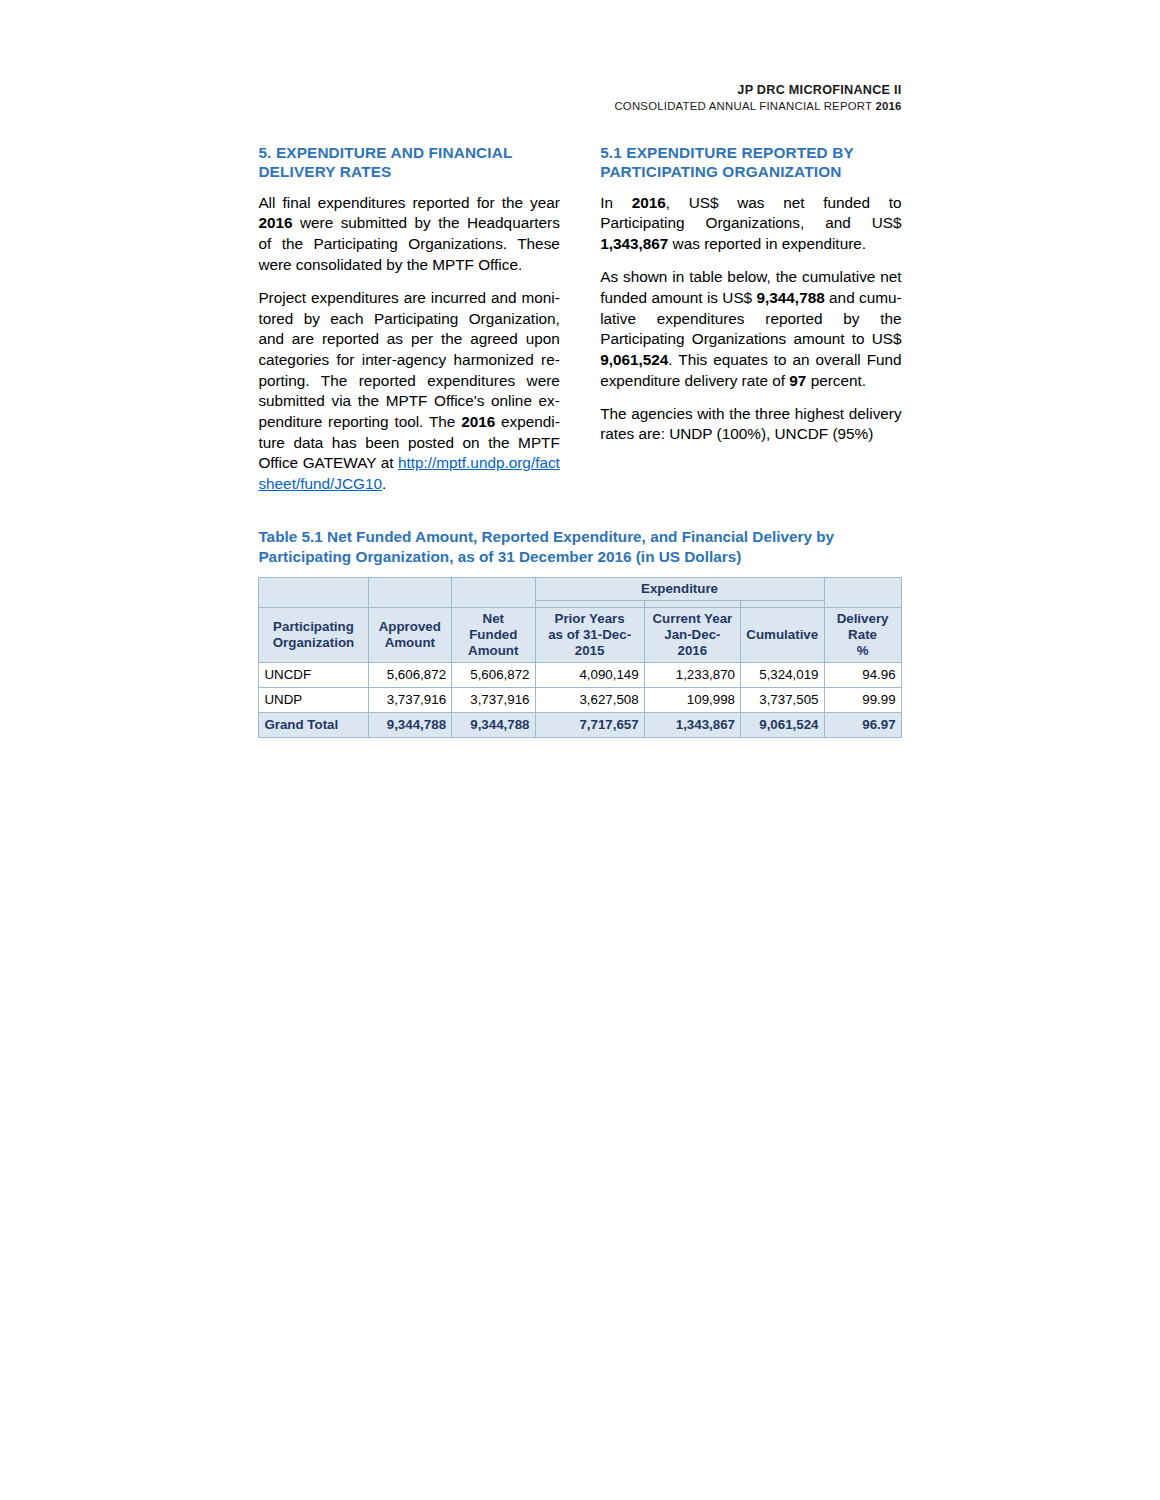JP DRC MICROFINANCE II
CONSOLIDATED ANNUAL FINANCIAL REPORT 2016
5. Expenditure and Financial Delivery Rates
All final expenditures reported for the year 2016 were submitted by the Headquarters of the Participating Organizations. These were consolidated by the MPTF Office.
Project expenditures are incurred and monitored by each Participating Organization, and are reported as per the agreed upon categories for inter-agency harmonized reporting. The reported expenditures were submitted via the MPTF Office's online expenditure reporting tool. The 2016 expenditure data has been posted on the MPTF Office GATEWAY at http://mptf.undp.org/factsheet/fund/JCG10.
5.1 Expenditure reported by Participating Organization
In 2016, US$ was net funded to Participating Organizations, and US$ 1,343,867 was reported in expenditure.
As shown in table below, the cumulative net funded amount is US$ 9,344,788 and cumulative expenditures reported by the Participating Organizations amount to US$ 9,061,524. This equates to an overall Fund expenditure delivery rate of 97 percent.
The agencies with the three highest delivery rates are: UNDP (100%), UNCDF (95%)
Table 5.1 Net Funded Amount, Reported Expenditure, and Financial Delivery by Participating Organization, as of 31 December 2016 (in US Dollars)
| | | | Expenditure | |
| --- | --- | --- | --- | --- |
| Participating Organization | Approved Amount | Net Funded Amount | Prior Years as of 31-Dec-2015 | Current Year Jan-Dec-2016 | Cumulative | Delivery Rate % |
| UNCDF | 5,606,872 | 5,606,872 | 4,090,149 | 1,233,870 | 5,324,019 | 94.96 |
| UNDP | 3,737,916 | 3,737,916 | 3,627,508 | 109,998 | 3,737,505 | 99.99 |
| Grand Total | 9,344,788 | 9,344,788 | 7,717,657 | 1,343,867 | 9,061,524 | 96.97 |